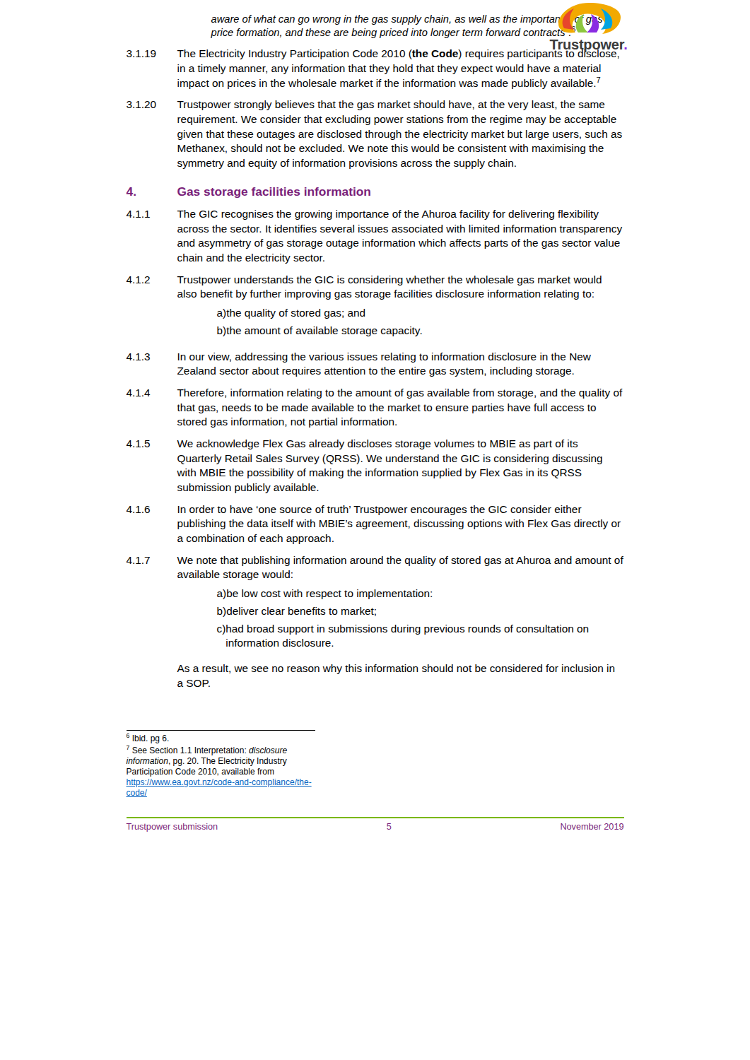Trustpower.
aware of what can go wrong in the gas supply chain, as well as the importance of gas to price formation, and these are being priced into longer term forward contracts”.6
3.1.19
The Electricity Industry Participation Code 2010 (the Code) requires participants to disclose, in a timely manner, any information that they hold that they expect would have a material impact on prices in the wholesale market if the information was made publicly available.7
3.1.20
Trustpower strongly believes that the gas market should have, at the very least, the same requirement. We consider that excluding power stations from the regime may be acceptable given that these outages are disclosed through the electricity market but large users, such as Methanex, should not be excluded. We note this would be consistent with maximising the symmetry and equity of information provisions across the supply chain.
4. Gas storage facilities information
4.1.1
The GIC recognises the growing importance of the Ahuroa facility for delivering flexibility across the sector. It identifies several issues associated with limited information transparency and asymmetry of gas storage outage information which affects parts of the gas sector value chain and the electricity sector.
4.1.2
Trustpower understands the GIC is considering whether the wholesale gas market would also benefit by further improving gas storage facilities disclosure information relating to:
a) the quality of stored gas; and
b) the amount of available storage capacity.
4.1.3
In our view, addressing the various issues relating to information disclosure in the New Zealand sector about requires attention to the entire gas system, including storage.
4.1.4
Therefore, information relating to the amount of gas available from storage, and the quality of that gas, needs to be made available to the market to ensure parties have full access to stored gas information, not partial information.
4.1.5
We acknowledge Flex Gas already discloses storage volumes to MBIE as part of its Quarterly Retail Sales Survey (QRSS). We understand the GIC is considering discussing with MBIE the possibility of making the information supplied by Flex Gas in its QRSS submission publicly available.
4.1.6
In order to have ‘one source of truth’ Trustpower encourages the GIC consider either publishing the data itself with MBIE’s agreement, discussing options with Flex Gas directly or a combination of each approach.
4.1.7
We note that publishing information around the quality of stored gas at Ahuroa and amount of available storage would:
a) be low cost with respect to implementation:
b) deliver clear benefits to market;
c) had broad support in submissions during previous rounds of consultation on information disclosure.
As a result, we see no reason why this information should not be considered for inclusion in a SOP.
6 Ibid. pg 6.
7 See Section 1.1 Interpretation: disclosure information, pg. 20. The Electricity Industry Participation Code 2010, available from https://www.ea.govt.nz/code-and-compliance/the-code/
Trustpower submission
5
November 2019